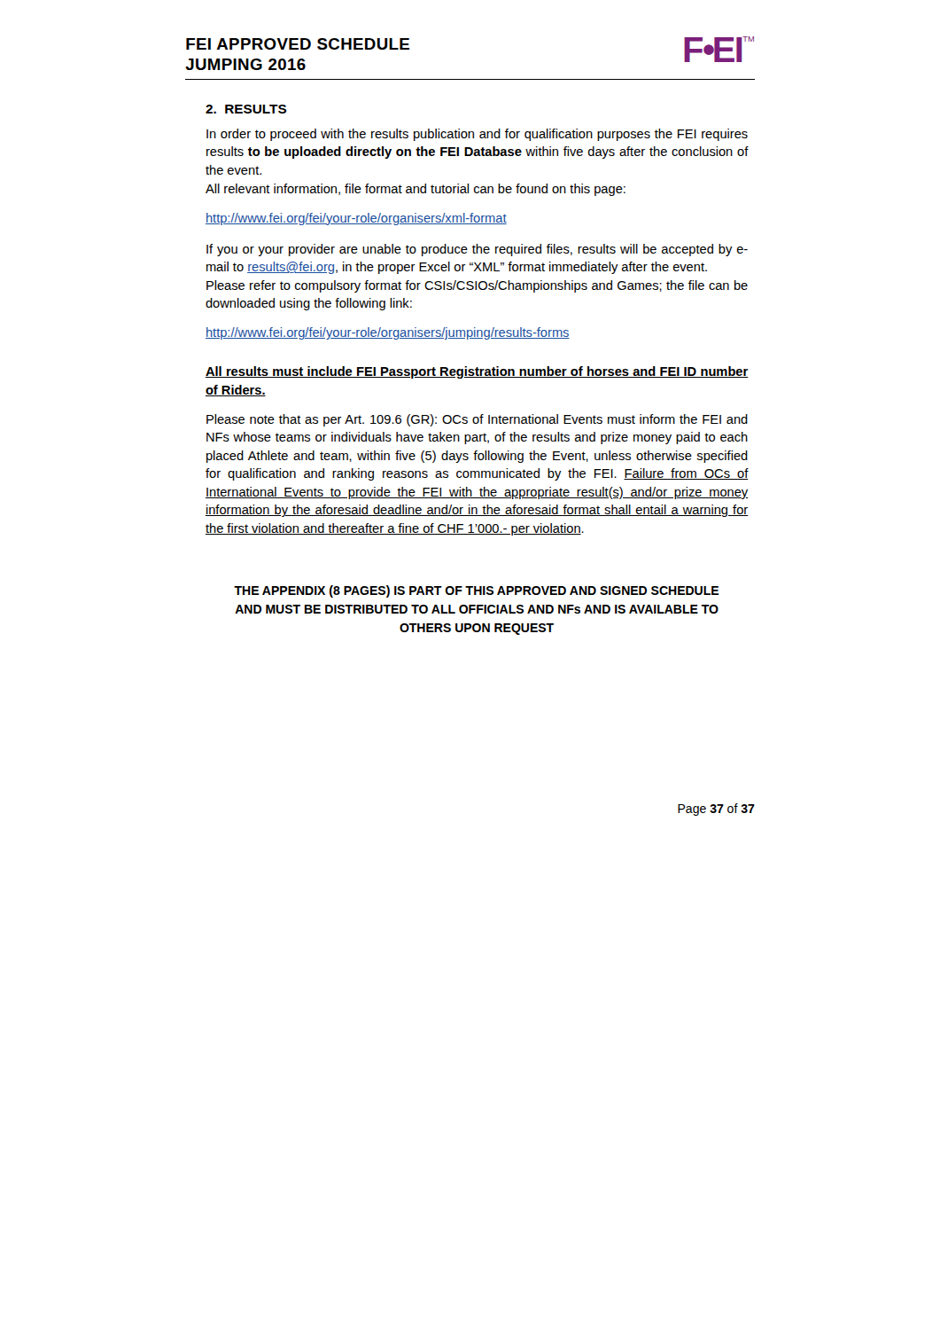FEI APPROVED SCHEDULE
JUMPING 2016
F•EI TM
2. RESULTS
In order to proceed with the results publication and for qualification purposes the FEI requires results to be uploaded directly on the FEI Database within five days after the conclusion of the event.
All relevant information, file format and tutorial can be found on this page:
http://www.fei.org/fei/your-role/organisers/xml-format
If you or your provider are unable to produce the required files, results will be accepted by e-mail to results@fei.org, in the proper Excel or “XML” format immediately after the event.
Please refer to compulsory format for CSIs/CSIOs/Championships and Games; the file can be downloaded using the following link:
http://www.fei.org/fei/your-role/organisers/jumping/results-forms
All results must include FEI Passport Registration number of horses and FEI ID number of Riders.
Please note that as per Art. 109.6 (GR): OCs of International Events must inform the FEI and NFs whose teams or individuals have taken part, of the results and prize money paid to each placed Athlete and team, within five (5) days following the Event, unless otherwise specified for qualification and ranking reasons as communicated by the FEI. Failure from OCs of International Events to provide the FEI with the appropriate result(s) and/or prize money information by the aforesaid deadline and/or in the aforesaid format shall entail a warning for the first violation and thereafter a fine of CHF 1’000.- per violation.
THE APPENDIX (8 PAGES) IS PART OF THIS APPROVED AND SIGNED SCHEDULE AND MUST BE DISTRIBUTED TO ALL OFFICIALS AND NFs AND IS AVAILABLE TO OTHERS UPON REQUEST
Page 37 of 37